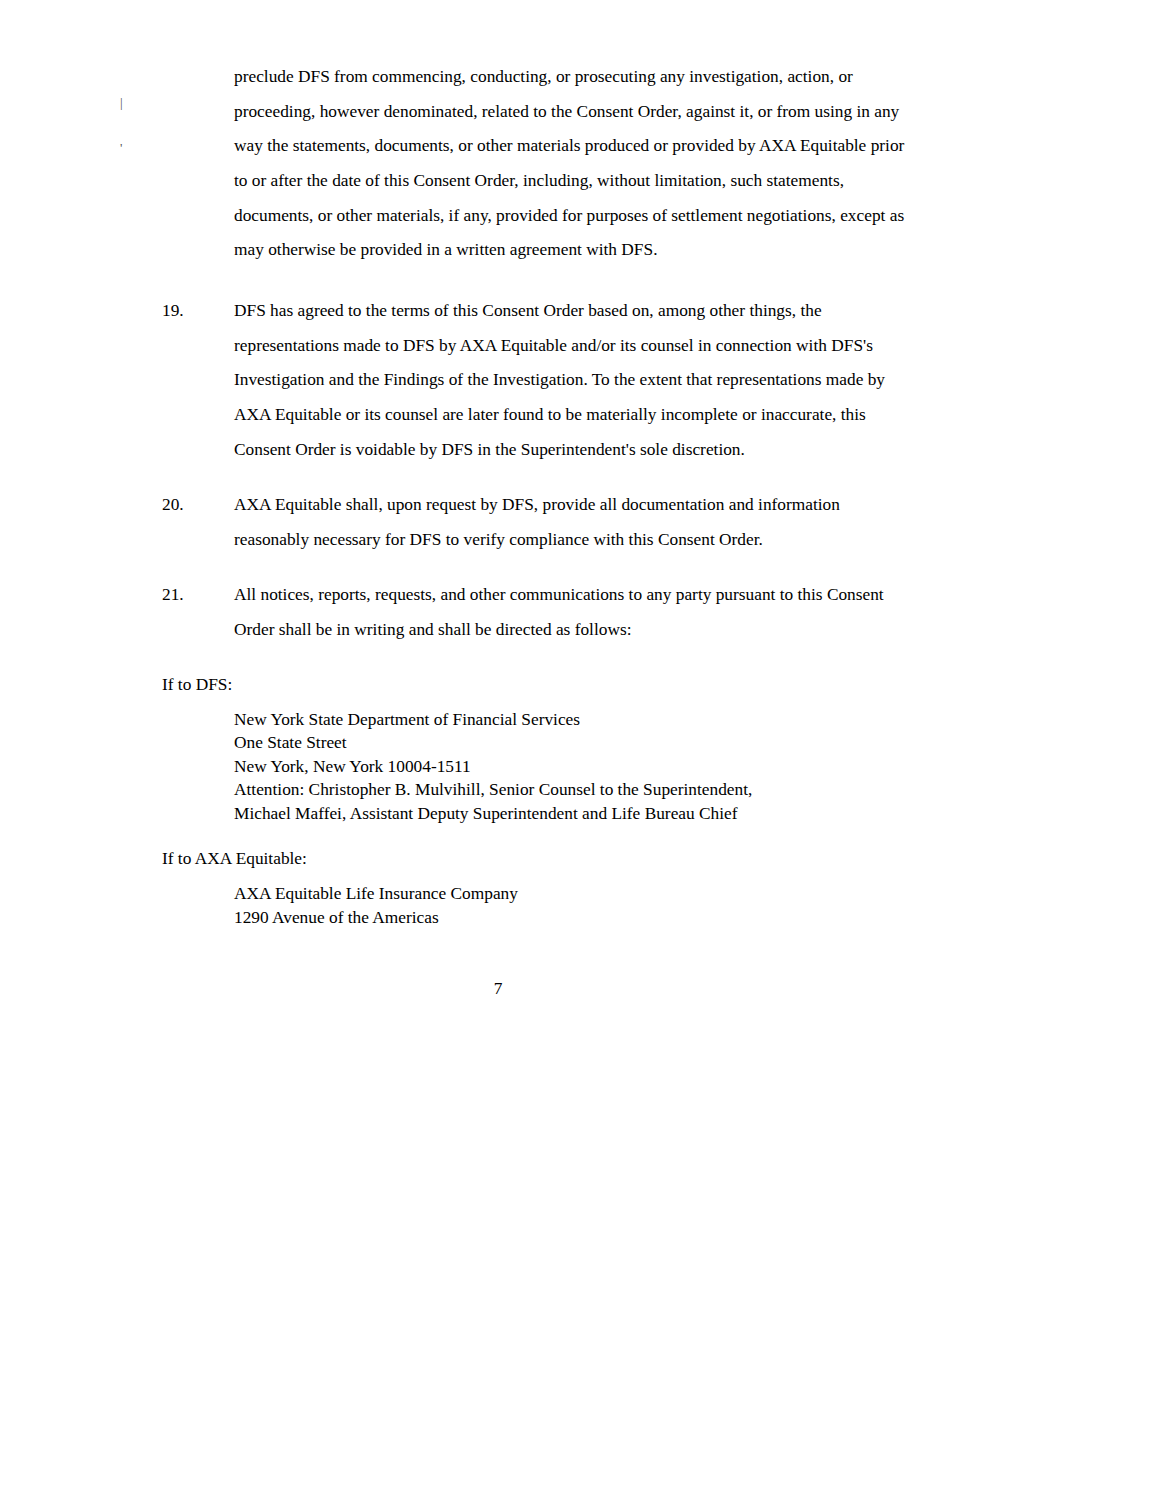| '
preclude DFS from commencing, conducting, or prosecuting any investigation, action, or proceeding, however denominated, related to the Consent Order, against it, or from using in any way the statements, documents, or other materials produced or provided by AXA Equitable prior to or after the date of this Consent Order, including, without limitation, such statements, documents, or other materials, if any, provided for purposes of settlement negotiations, except as may otherwise be provided in a written agreement with DFS.
19. DFS has agreed to the terms of this Consent Order based on, among other things, the representations made to DFS by AXA Equitable and/or its counsel in connection with DFS's Investigation and the Findings of the Investigation. To the extent that representations made by AXA Equitable or its counsel are later found to be materially incomplete or inaccurate, this Consent Order is voidable by DFS in the Superintendent's sole discretion.
20. AXA Equitable shall, upon request by DFS, provide all documentation and information reasonably necessary for DFS to verify compliance with this Consent Order.
21. All notices, reports, requests, and other communications to any party pursuant to this Consent Order shall be in writing and shall be directed as follows:
If to DFS:
New York State Department of Financial Services
One State Street
New York, New York 10004-1511
Attention: Christopher B. Mulvihill, Senior Counsel to the Superintendent,
Michael Maffei, Assistant Deputy Superintendent and Life Bureau Chief
If to AXA Equitable:
AXA Equitable Life Insurance Company
1290 Avenue of the Americas
7